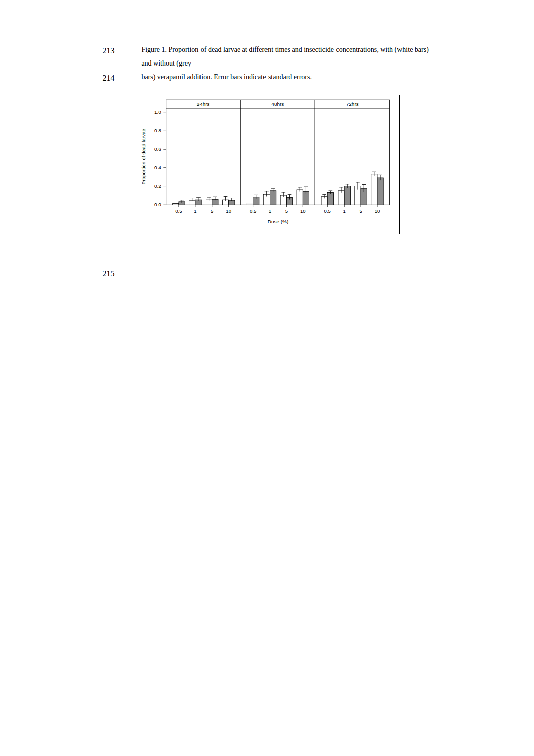213
Figure 1. Proportion of dead larvae at different times and insecticide concentrations, with (white bars) and without (grey
214
bars) verapamil addition. Error bars indicate standard errors.
24hrs 48hrs 72hrs 1.0 0.8 0.6 0.4 0.2 0.0 Proportion of dead larvae 0.5 1 5 10 0.5 1 5 10 0.5 1 5 10 Dose (%)
215